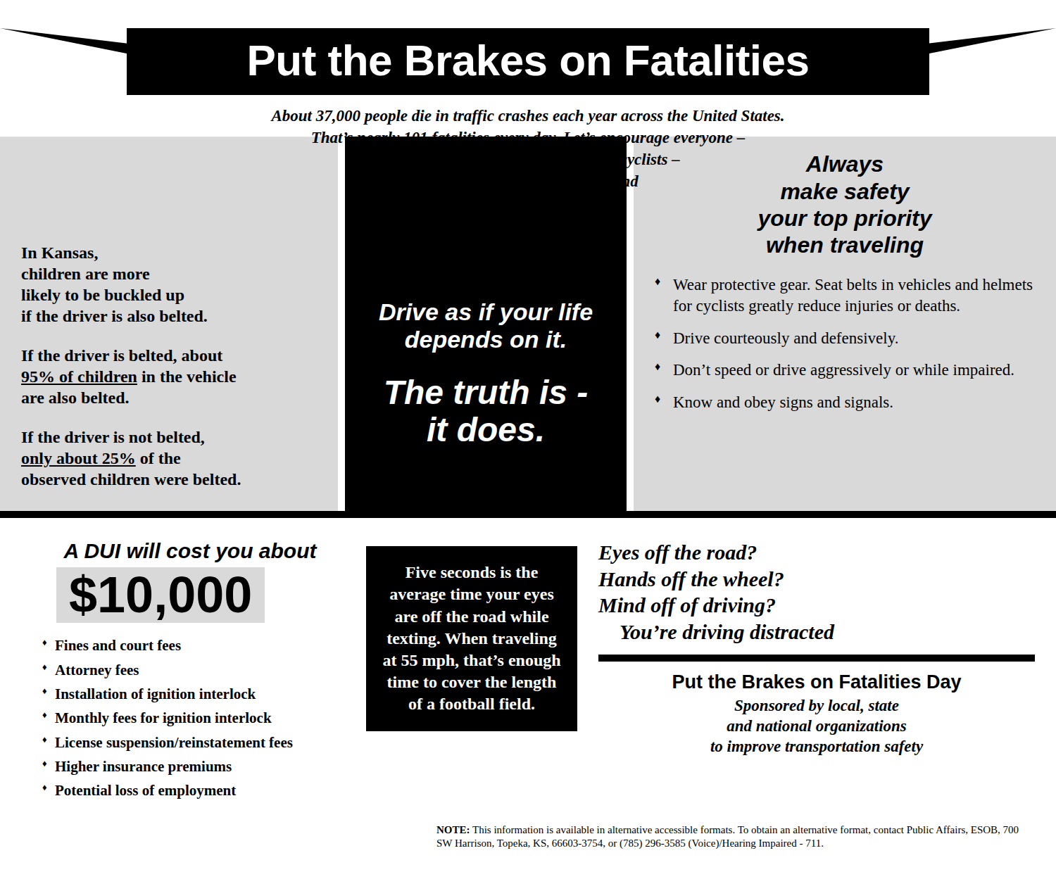Put the Brakes on Fatalities
About 37,000 people die in traffic crashes each year across the United States.
That’s nearly 101 fatalities every day. Let’s encourage everyone –
drivers, passengers, pedestrians and cyclists –
to exercise caution every day and
Put the Brakes on Fatalities.
In Kansas,
children are more
likely to be buckled up
if the driver is also belted.
If the driver is belted, about
95% of children in the vehicle
are also belted.
If the driver is not belted,
only about 25% of the
observed children were belted.
Drive as if your life
depends on it.
The truth is -
it does.
Always
make safety
your top priority
when traveling
Wear protective gear. Seat belts in vehicles and helmets for cyclists greatly reduce injuries or deaths.
Drive courteously and defensively.
Don’t speed or drive aggressively or while impaired.
Know and obey signs and signals.
A DUI will cost you about
$10,000
Fines and court fees
Attorney fees
Installation of ignition interlock
Monthly fees for ignition interlock
License suspension/reinstatement fees
Higher insurance premiums
Potential loss of employment
Five seconds is the average time your eyes are off the road while texting. When traveling at 55 mph, that’s enough time to cover the length of a football field.
Eyes off the road?
Hands off the wheel?
Mind off of driving?
You’re driving distracted
Put the Brakes on Fatalities Day
Sponsored by local, state
and national organizations
to improve transportation safety
NOTE: This information is available in alternative accessible formats. To obtain an alternative format, contact Public Affairs, ESOB, 700 SW Harrison, Topeka, KS, 66603-3754, or (785) 296-3585 (Voice)/Hearing Impaired - 711.